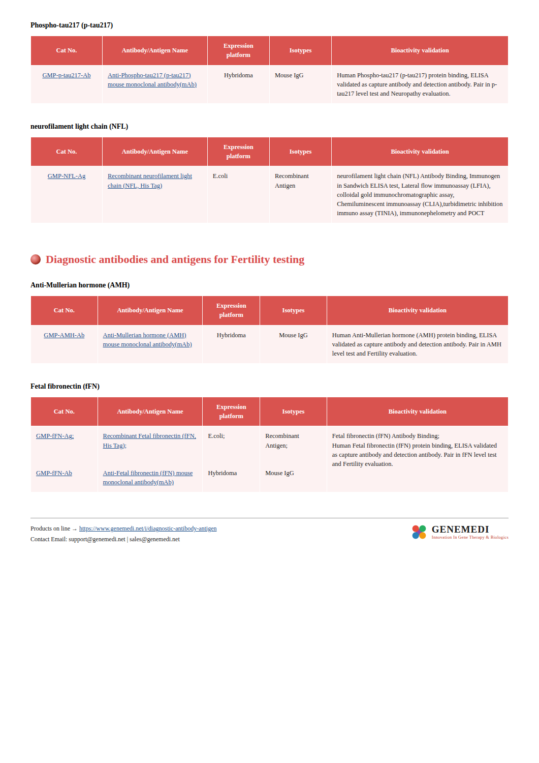Phospho-tau217 (p-tau217)
| Cat No. | Antibody/Antigen Name | Expression platform | Isotypes | Bioactivity validation |
| --- | --- | --- | --- | --- |
| GMP-p-tau217-Ab | Anti-Phospho-tau217 (p-tau217) mouse monoclonal antibody(mAb) | Hybridoma | Mouse IgG | Human Phospho-tau217 (p-tau217) protein binding, ELISA validated as capture antibody and detection antibody. Pair in p-tau217 level test and Neuropathy evaluation. |
neurofilament light chain (NFL)
| Cat No. | Antibody/Antigen Name | Expression platform | Isotypes | Bioactivity validation |
| --- | --- | --- | --- | --- |
| GMP-NFL-Ag | Recombinant neurofilament light chain (NFL, His Tag) | E.coli | Recombinant Antigen | neurofilament light chain (NFL) Antibody Binding, Immunogen in Sandwich ELISA test, Lateral flow immunoassay (LFIA), colloidal gold immunochromatographic assay, Chemiluminescent immunoassay (CLIA),turbidimetric inhibition immuno assay (TINIA), immunonephelometry and POCT |
Diagnostic antibodies and antigens for Fertility testing
Anti-Mullerian hormone (AMH)
| Cat No. | Antibody/Antigen Name | Expression platform | Isotypes | Bioactivity validation |
| --- | --- | --- | --- | --- |
| GMP-AMH-Ab | Anti-Mullerian hormone (AMH) mouse monoclonal antibody(mAb) | Hybridoma | Mouse IgG | Human Anti-Mullerian hormone (AMH) protein binding, ELISA validated as capture antibody and detection antibody. Pair in AMH level test and Fertility evaluation. |
Fetal fibronectin (fFN)
| Cat No. | Antibody/Antigen Name | Expression platform | Isotypes | Bioactivity validation |
| --- | --- | --- | --- | --- |
| GMP-fFN-Ag; GMP-fFN-Ab | Recombinant Fetal fibronectin (fFN, His Tag); Anti-Fetal fibronectin (fFN) mouse monoclonal antibody(mAb) | E.coli; Hybridoma | Recombinant Antigen; Mouse IgG | Fetal fibronectin (fFN) Antibody Binding; Human Fetal fibronectin (fFN) protein binding, ELISA validated as capture antibody and detection antibody. Pair in fFN level test and Fertility evaluation. |
Products on line → https://www.genemedi.net/i/diagnostic-antibody-antigen
Contact Email: support@genemedi.net | sales@genemedi.net
GENEMEDI
Innovation In Gene Therapy & Biologics